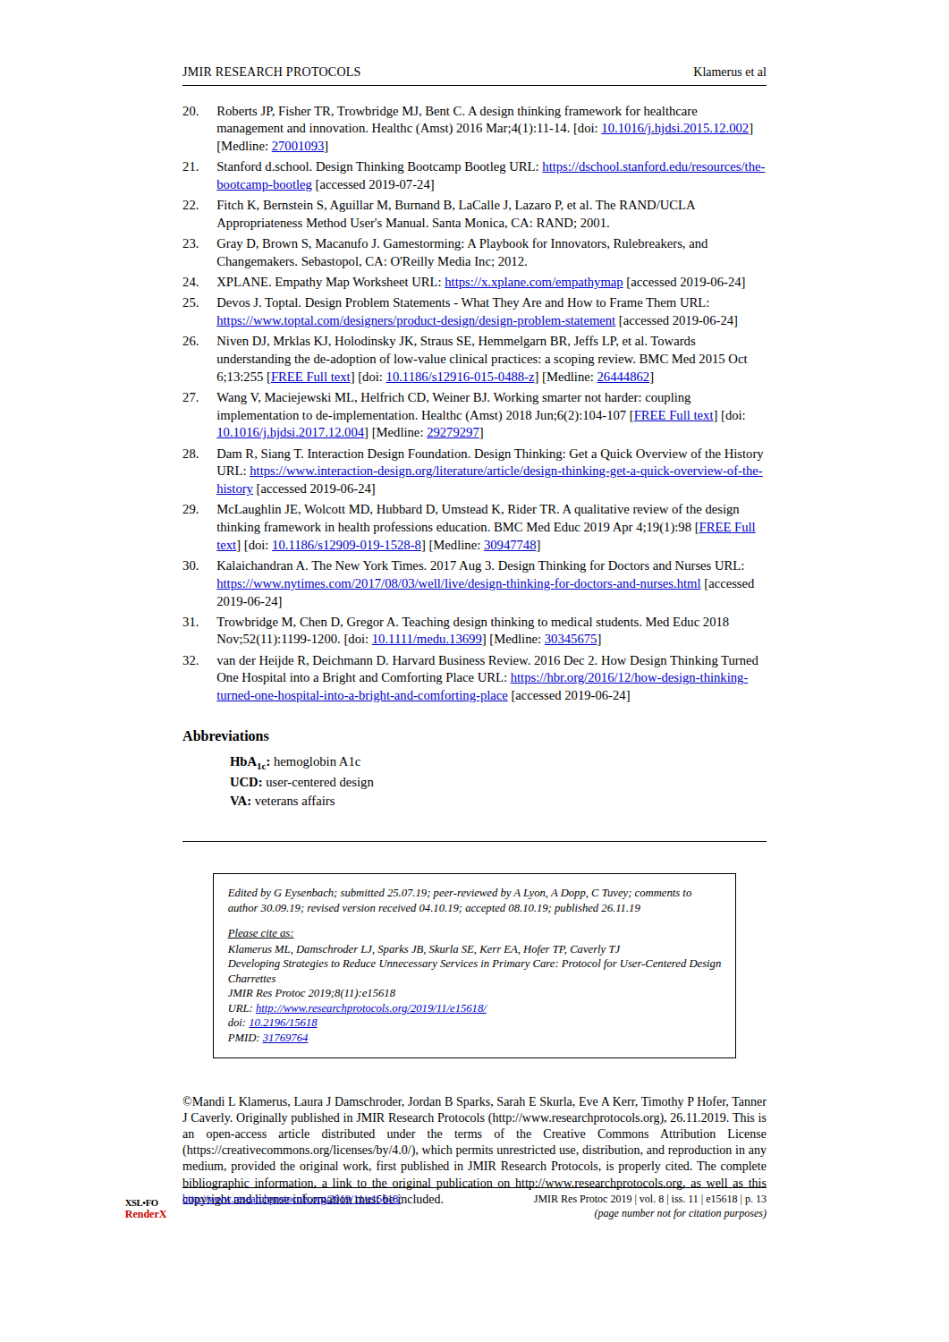JMIR RESEARCH PROTOCOLS
Klamerus et al
20. Roberts JP, Fisher TR, Trowbridge MJ, Bent C. A design thinking framework for healthcare management and innovation. Healthc (Amst) 2016 Mar;4(1):11-14. [doi: 10.1016/j.hjdsi.2015.12.002] [Medline: 27001093]
21. Stanford d.school. Design Thinking Bootcamp Bootleg URL: https://dschool.stanford.edu/resources/the-bootcamp-bootleg [accessed 2019-07-24]
22. Fitch K, Bernstein S, Aguillar M, Burnand B, LaCalle J, Lazaro P, et al. The RAND/UCLA Appropriateness Method User's Manual. Santa Monica, CA: RAND; 2001.
23. Gray D, Brown S, Macanufo J. Gamestorming: A Playbook for Innovators, Rulebreakers, and Changemakers. Sebastopol, CA: O'Reilly Media Inc; 2012.
24. XPLANE. Empathy Map Worksheet URL: https://x.xplane.com/empathymap [accessed 2019-06-24]
25. Devos J. Toptal. Design Problem Statements - What They Are and How to Frame Them URL: https://www.toptal.com/designers/product-design/design-problem-statement [accessed 2019-06-24]
26. Niven DJ, Mrklas KJ, Holodinsky JK, Straus SE, Hemmelgarn BR, Jeffs LP, et al. Towards understanding the de-adoption of low-value clinical practices: a scoping review. BMC Med 2015 Oct 6;13:255 [FREE Full text] [doi: 10.1186/s12916-015-0488-z] [Medline: 26444862]
27. Wang V, Maciejewski ML, Helfrich CD, Weiner BJ. Working smarter not harder: coupling implementation to de-implementation. Healthc (Amst) 2018 Jun;6(2):104-107 [FREE Full text] [doi: 10.1016/j.hjdsi.2017.12.004] [Medline: 29279297]
28. Dam R, Siang T. Interaction Design Foundation. Design Thinking: Get a Quick Overview of the History URL: https://www.interaction-design.org/literature/article/design-thinking-get-a-quick-overview-of-the-history [accessed 2019-06-24]
29. McLaughlin JE, Wolcott MD, Hubbard D, Umstead K, Rider TR. A qualitative review of the design thinking framework in health professions education. BMC Med Educ 2019 Apr 4;19(1):98 [FREE Full text] [doi: 10.1186/s12909-019-1528-8] [Medline: 30947748]
30. Kalaichandran A. The New York Times. 2017 Aug 3. Design Thinking for Doctors and Nurses URL: https://www.nytimes.com/2017/08/03/well/live/design-thinking-for-doctors-and-nurses.html [accessed 2019-06-24]
31. Trowbridge M, Chen D, Gregor A. Teaching design thinking to medical students. Med Educ 2018 Nov;52(11):1199-1200. [doi: 10.1111/medu.13699] [Medline: 30345675]
32. van der Heijde R, Deichmann D. Harvard Business Review. 2016 Dec 2. How Design Thinking Turned One Hospital into a Bright and Comforting Place URL: https://hbr.org/2016/12/how-design-thinking-turned-one-hospital-into-a-bright-and-comforting-place [accessed 2019-06-24]
Abbreviations
HbA1c: hemoglobin A1c
UCD: user-centered design
VA: veterans affairs
Edited by G Eysenbach; submitted 25.07.19; peer-reviewed by A Lyon, A Dopp, C Tuvey; comments to author 30.09.19; revised version received 04.10.19; accepted 08.10.19; published 26.11.19
Please cite as:
Klamerus ML, Damschroder LJ, Sparks JB, Skurla SE, Kerr EA, Hofer TP, Caverly TJ
Developing Strategies to Reduce Unnecessary Services in Primary Care: Protocol for User-Centered Design Charrettes
JMIR Res Protoc 2019;8(11):e15618
URL: http://www.researchprotocols.org/2019/11/e15618/
doi: 10.2196/15618
PMID: 31769764
©Mandi L Klamerus, Laura J Damschroder, Jordan B Sparks, Sarah E Skurla, Eve A Kerr, Timothy P Hofer, Tanner J Caverly. Originally published in JMIR Research Protocols (http://www.researchprotocols.org), 26.11.2019. This is an open-access article distributed under the terms of the Creative Commons Attribution License (https://creativecommons.org/licenses/by/4.0/), which permits unrestricted use, distribution, and reproduction in any medium, provided the original work, first published in JMIR Research Protocols, is properly cited. The complete bibliographic information, a link to the original publication on http://www.researchprotocols.org, as well as this copyright and license information must be included.
XSL•FO
RenderX
http://www.researchprotocols.org/2019/11/e15618/
JMIR Res Protoc 2019 | vol. 8 | iss. 11 | e15618 | p. 13
(page number not for citation purposes)